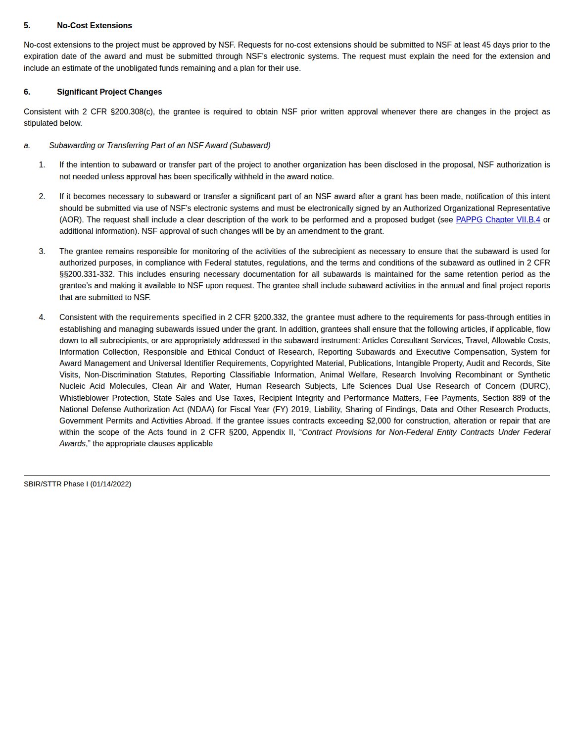5. No-Cost Extensions
No-cost extensions to the project must be approved by NSF. Requests for no-cost extensions should be submitted to NSF at least 45 days prior to the expiration date of the award and must be submitted through NSF’s electronic systems. The request must explain the need for the extension and include an estimate of the unobligated funds remaining and a plan for their use.
6. Significant Project Changes
Consistent with 2 CFR §200.308(c), the grantee is required to obtain NSF prior written approval whenever there are changes in the project as stipulated below.
a. Subawarding or Transferring Part of an NSF Award (Subaward)
1. If the intention to subaward or transfer part of the project to another organization has been disclosed in the proposal, NSF authorization is not needed unless approval has been specifically withheld in the award notice.
2. If it becomes necessary to subaward or transfer a significant part of an NSF award after a grant has been made, notification of this intent should be submitted via use of NSF’s electronic systems and must be electronically signed by an Authorized Organizational Representative (AOR). The request shall include a clear description of the work to be performed and a proposed budget (see PAPPG Chapter VII.B.4 or additional information). NSF approval of such changes will be by an amendment to the grant.
3. The grantee remains responsible for monitoring of the activities of the subrecipient as necessary to ensure that the subaward is used for authorized purposes, in compliance with Federal statutes, regulations, and the terms and conditions of the subaward as outlined in 2 CFR §§200.331-332. This includes ensuring necessary documentation for all subawards is maintained for the same retention period as the grantee’s and making it available to NSF upon request. The grantee shall include subaward activities in the annual and final project reports that are submitted to NSF.
4. Consistent with the requirements specified in 2 CFR §200.332, the grantee must adhere to the requirements for pass-through entities in establishing and managing subawards issued under the grant. In addition, grantees shall ensure that the following articles, if applicable, flow down to all subrecipients, or are appropriately addressed in the subaward instrument: Articles Consultant Services, Travel, Allowable Costs, Information Collection, Responsible and Ethical Conduct of Research, Reporting Subawards and Executive Compensation, System for Award Management and Universal Identifier Requirements, Copyrighted Material, Publications, Intangible Property, Audit and Records, Site Visits, Non-Discrimination Statutes, Reporting Classifiable Information, Animal Welfare, Research Involving Recombinant or Synthetic Nucleic Acid Molecules, Clean Air and Water, Human Research Subjects, Life Sciences Dual Use Research of Concern (DURC), Whistleblower Protection, State Sales and Use Taxes, Recipient Integrity and Performance Matters, Fee Payments, Section 889 of the National Defense Authorization Act (NDAA) for Fiscal Year (FY) 2019, Liability, Sharing of Findings, Data and Other Research Products, Government Permits and Activities Abroad. If the grantee issues contracts exceeding $2,000 for construction, alteration or repair that are within the scope of the Acts found in 2 CFR §200, Appendix II, “Contract Provisions for Non-Federal Entity Contracts Under Federal Awards,” the appropriate clauses applicable
SBIR/STTR Phase I (01/14/2022)